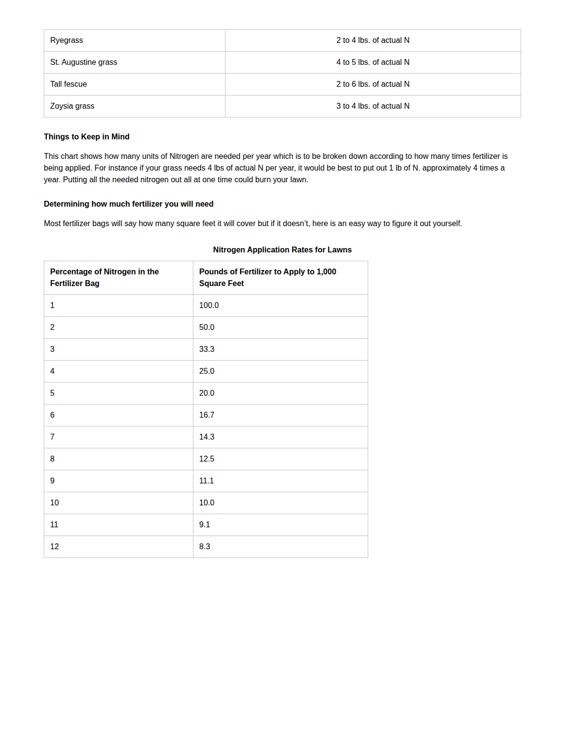| Ryegrass | 2 to 4 lbs. of actual N |
| St. Augustine grass | 4 to 5 lbs. of actual N |
| Tall fescue | 2 to 6 lbs. of actual N |
| Zoysia grass | 3 to 4 lbs. of actual N |
Things to Keep in Mind
This chart shows how many units of Nitrogen are needed per year which is to be broken down according to how many times fertilizer is being applied. For instance if your grass needs 4 lbs of actual N per year, it would be best to put out 1 lb of N. approximately 4 times a year. Putting all the needed nitrogen out all at one time could burn your lawn.
Determining how much fertilizer you will need
Most fertilizer bags will say how many square feet it will cover but if it doesn’t, here is an easy way to figure it out yourself.
Nitrogen Application Rates for Lawns
| Percentage of Nitrogen in the Fertilizer Bag | Pounds of Fertilizer to Apply to 1,000 Square Feet |
| --- | --- |
| 1 | 100.0 |
| 2 | 50.0 |
| 3 | 33.3 |
| 4 | 25.0 |
| 5 | 20.0 |
| 6 | 16.7 |
| 7 | 14.3 |
| 8 | 12.5 |
| 9 | 11.1 |
| 10 | 10.0 |
| 11 | 9.1 |
| 12 | 8.3 |